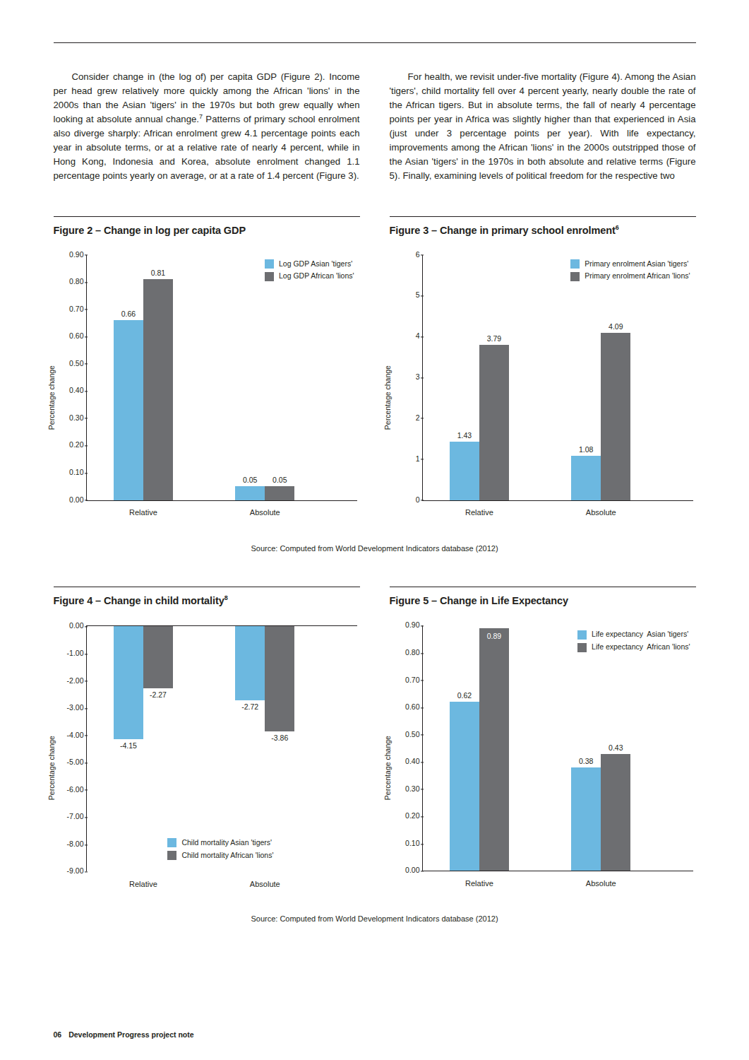Consider change in (the log of) per capita GDP (Figure 2). Income per head grew relatively more quickly among the African 'lions' in the 2000s than the Asian 'tigers' in the 1970s but both grew equally when looking at absolute annual change.7 Patterns of primary school enrolment also diverge sharply: African enrolment grew 4.1 percentage points each year in absolute terms, or at a relative rate of nearly 4 percent, while in Hong Kong, Indonesia and Korea, absolute enrolment changed 1.1 percentage points yearly on average, or at a rate of 1.4 percent (Figure 3).
For health, we revisit under-five mortality (Figure 4). Among the Asian 'tigers', child mortality fell over 4 percent yearly, nearly double the rate of the African tigers. But in absolute terms, the fall of nearly 4 percentage points per year in Africa was slightly higher than that experienced in Asia (just under 3 percentage points per year). With life expectancy, improvements among the African 'lions' in the 2000s outstripped those of the Asian 'tigers' in the 1970s in both absolute and relative terms (Figure 5). Finally, examining levels of political freedom for the respective two
Figure 2 – Change in log per capita GDP
Percentage change
0.00
0.10
0.20
0.30
0.40
0.50
0.60
0.70
0.80
0.90
0.66
0.81
Relative
0.05
0.05
Absolute
Log GDP Asian 'tigers'
Log GDP African 'lions'
Figure 3 – Change in primary school enrolment6
Percentage change
0
1
2
3
4
5
6
1.43
3.79
Relative
1.08
4.09
Absolute
Primary enrolment Asian 'tigers'
Primary enrolment African 'lions'
Source: Computed from World Development Indicators database (2012)
Figure 4 – Change in child mortality8
Percentage change
0.00
-1.00
-2.00
-3.00
-4.00
-5.00
-6.00
-7.00
-8.00
-9.00
-4.15
-2.27
Relative
-2.72
-3.86
Absolute
Child mortality Asian 'tigers'
Child mortality African 'lions'
Figure 5 – Change in Life Expectancy
Percentage change
0.00
0.10
0.20
0.30
0.40
0.50
0.60
0.70
0.80
0.90
0.62
0.89
Relative
0.38
0.43
Absolute
Life expectancy Asian 'tigers'
Life expectancy African 'lions'
Source: Computed from World Development Indicators database (2012)
06 Development Progress project note